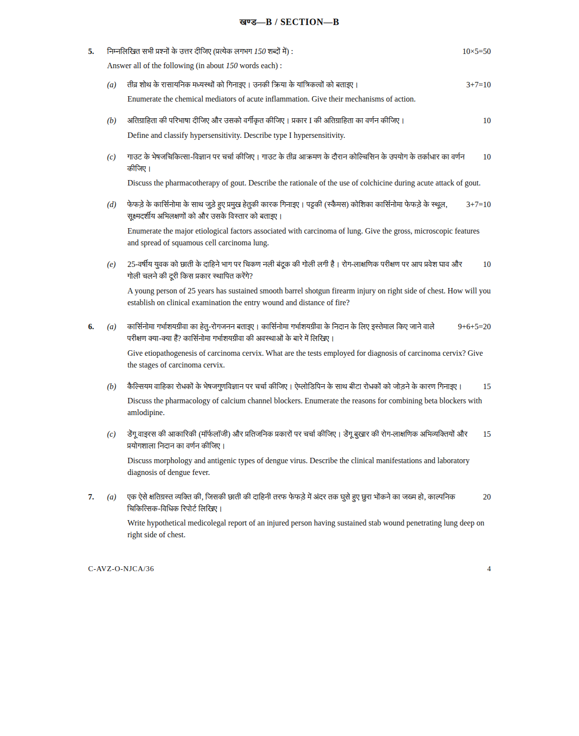खण्ड—B / SECTION—B
10×5=50 निम्नलिखित सभी प्रश्नों के उत्तर दीजिए (प्रत्येक लगभग 150 शब्दों में) : Answer all of the following (in about 150 words each) :
3+7=10 तीव्र शोथ के रासायनिक मध्यस्थों को गिनाइए। उनकी क्रिया के यांत्रिकत्वों को बताइए। Enumerate the chemical mediators of acute inflammation. Give their mechanisms of action.
10 अतिग्राहिता की परिभाषा दीजिए और उसको वर्गीकृत कीजिए। प्रकार I की अतिग्राहिता का वर्णन कीजिए। Define and classify hypersensitivity. Describe type I hypersensitivity.
10 गाउट के भेषजचिकित्सा-विज्ञान पर चर्चा कीजिए। गाउट के तीव्र आक्रमण के दौरान कोल्चिसिन के उपयोग के तर्काधार का वर्णन कीजिए। Discuss the pharmacotherapy of gout. Describe the rationale of the use of colchicine during acute attack of gout.
3+7=10 फेफड़े के कार्सिनोमा के साथ जुड़े हुए प्रमुख हेतुकी कारक गिनाइए। पट्टकी (स्कैमस) कोशिका कार्सिनोमा फेफड़े के स्थूल, सूक्ष्मदर्शीय अभिलक्षणों को और उसके विस्तार को बताइए। Enumerate the major etiological factors associated with carcinoma of lung. Give the gross, microscopic features and spread of squamous cell carcinoma lung.
10 25-वर्षीय युवक को छाती के दाहिने भाग पर चिकण नली बंदूक की गोली लगी है। रोग-लाक्षणिक परीक्षण पर आप प्रवेश घाव और गोली चलने की दूरी किस प्रकार स्थापित करेंगे? A young person of 25 years has sustained smooth barrel shotgun firearm injury on right side of chest. How will you establish on clinical examination the entry wound and distance of fire?
9+6+5=20 कार्सिनोमा गर्भाशयग्रीवा का हेतु-रोगजनन बताइए। कार्सिनोमा गर्भाशयग्रीवा के निदान के लिए इस्तेमाल किए जाने वाले परीक्षण क्या-क्या हैं? कार्सिनोमा गर्भाशयग्रीवा की अवस्थाओं के बारे में लिखिए। Give etiopathogenesis of carcinoma cervix. What are the tests employed for diagnosis of carcinoma cervix? Give the stages of carcinoma cervix.
15 कैल्सियम वाहिका रोधकों के भेषजगुणविज्ञान पर चर्चा कीजिए। ऐम्लोडिपिन के साथ बीटा रोधकों को जोड़ने के कारण गिनाइए। Discuss the pharmacology of calcium channel blockers. Enumerate the reasons for combining beta blockers with amlodipine.
15 डेंगू वाइरस की आकारिकी (मॉर्फलॉजी) और प्रतिजनिक प्रकारों पर चर्चा कीजिए। डेंगू बुखार की रोग-लाक्षणिक अभिव्यक्तियों और प्रयोगशाला निदान का वर्णन कीजिए। Discuss morphology and antigenic types of dengue virus. Describe the clinical manifestations and laboratory diagnosis of dengue fever.
20 एक ऐसे क्षतिग्रस्त व्यक्ति की, जिसकी छाती की दाहिनी तरफ फेफड़े में अंदर तक घुसे हुए छुरा भोंकने का जख्म हो, काल्पनिक चिकित्सिक-विधिक रिपोर्ट लिखिए। Write hypothetical medicolegal report of an injured person having sustained stab wound penetrating lung deep on right side of chest.
C-AVZ-O-NJCA/36 4